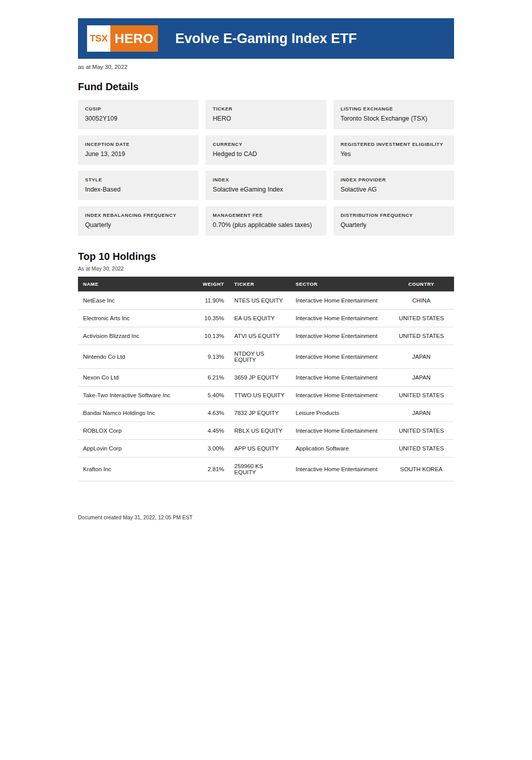TSX
HERO
Evolve E-Gaming Index ETF
as at May 30, 2022
Fund Details
CUSIP
30052Y109
Ticker
HERO
Listing Exchange
Toronto Stock Exchange (TSX)
Inception Date
June 13, 2019
Currency
Hedged to CAD
Registered Investment Eligibility
Yes
Style
Index-Based
Index
Solactive eGaming Index
Index Provider
Solactive AG
Index Rebalancing Frequency
Quarterly
Management Fee
0.70% (plus applicable sales taxes)
Distribution Frequency
Quarterly
Top 10 Holdings
As at May 30, 2022
| Name | Weight | Ticker | Sector | Country |
| --- | --- | --- | --- | --- |
| NetEase Inc | 11.90% | NTES US EQUITY | Interactive Home Entertainment | CHINA |
| Electronic Arts Inc | 10.35% | EA US EQUITY | Interactive Home Entertainment | UNITED STATES |
| Activision Blizzard Inc | 10.13% | ATVI US EQUITY | Interactive Home Entertainment | UNITED STATES |
| Nintendo Co Ltd | 9.13% | NTDOY US EQUITY | Interactive Home Entertainment | JAPAN |
| Nexon Co Ltd | 6.21% | 3659 JP EQUITY | Interactive Home Entertainment | JAPAN |
| Take-Two Interactive Software Inc | 5.40% | TTWO US EQUITY | Interactive Home Entertainment | UNITED STATES |
| Bandai Namco Holdings Inc | 4.63% | 7832 JP EQUITY | Leisure Products | JAPAN |
| ROBLOX Corp | 4.45% | RBLX US EQUITY | Interactive Home Entertainment | UNITED STATES |
| AppLovin Corp | 3.00% | APP US EQUITY | Application Software | UNITED STATES |
| Krafton Inc | 2.81% | 259960 KS EQUITY | Interactive Home Entertainment | SOUTH KOREA |
Document created May 31, 2022, 12:05 PM EST